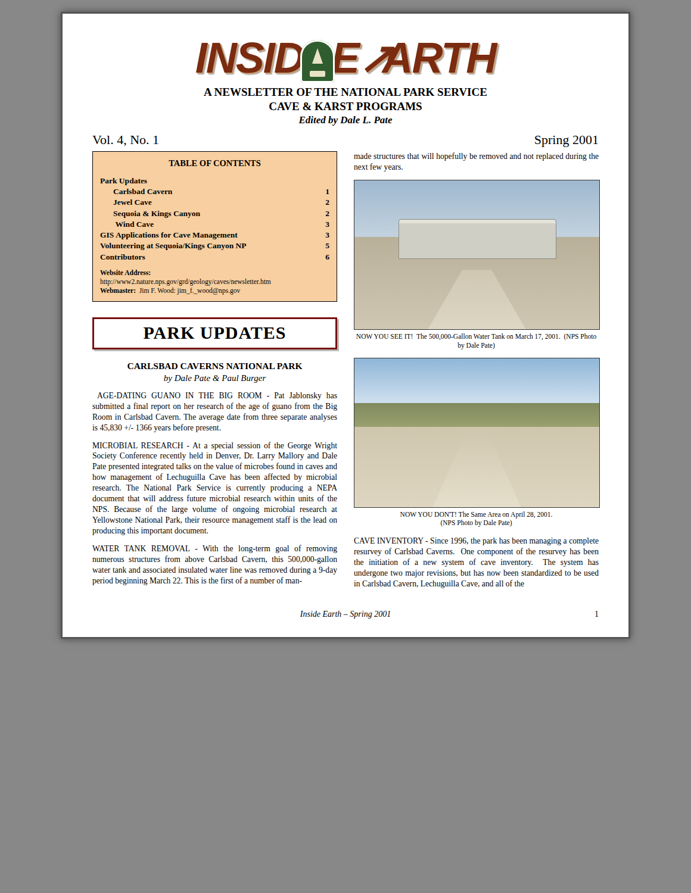INSID E↗ARTH
A NEWSLETTER OF THE NATIONAL PARK SERVICE
CAVE & KARST PROGRAMS
Edited by Dale L. Pate
Vol. 4, No. 1 Spring 2001
TABLE OF CONTENTS
| Park Updates |
| Carlsbad Cavern | 1 |
| Jewel Cave | 2 |
| Sequoia & Kings Canyon | 2 |
| Wind Cave | 3 |
| GIS Applications for Cave Management | 3 |
| Volunteering at Sequoia/Kings Canyon NP | 5 |
| Contributors | 6 |
Website Address:
http://www2.nature.nps.gov/grd/geology/caves/newsletter.htm
Webmaster: Jim F. Wood: jim_f._wood@nps.gov
PARK UPDATES
CARLSBAD CAVERNS NATIONAL PARK
by Dale Pate & Paul Burger
AGE-DATING GUANO IN THE BIG ROOM - Pat Jablonsky has submitted a final report on her research of the age of guano from the Big Room in Carlsbad Cavern. The average date from three separate analyses is 45,830 +/- 1366 years before present.
MICROBIAL RESEARCH - At a special session of the George Wright Society Conference recently held in Denver, Dr. Larry Mallory and Dale Pate presented integrated talks on the value of microbes found in caves and how management of Lechuguilla Cave has been affected by microbial research. The National Park Service is currently producing a NEPA document that will address future microbial research within units of the NPS. Because of the large volume of ongoing microbial research at Yellowstone National Park, their resource management staff is the lead on producing this important document.
WATER TANK REMOVAL - With the long-term goal of removing numerous structures from above Carlsbad Cavern, this 500,000-gallon water tank and associated insulated water line was removed during a 9-day period beginning March 22. This is the first of a number of man-
made structures that will hopefully be removed and not replaced during the next few years.
NOW YOU SEE IT! The 500,000-Gallon Water Tank on March 17, 2001. (NPS Photo by Dale Pate)
NOW YOU DON'T! The Same Area on April 28, 2001.
(NPS Photo by Dale Pate)
CAVE INVENTORY - Since 1996, the park has been managing a complete resurvey of Carlsbad Caverns. One component of the resurvey has been the initiation of a new system of cave inventory. The system has undergone two major revisions, but has now been standardized to be used in Carlsbad Cavern, Lechuguilla Cave, and all of the
Inside Earth – Spring 2001 1